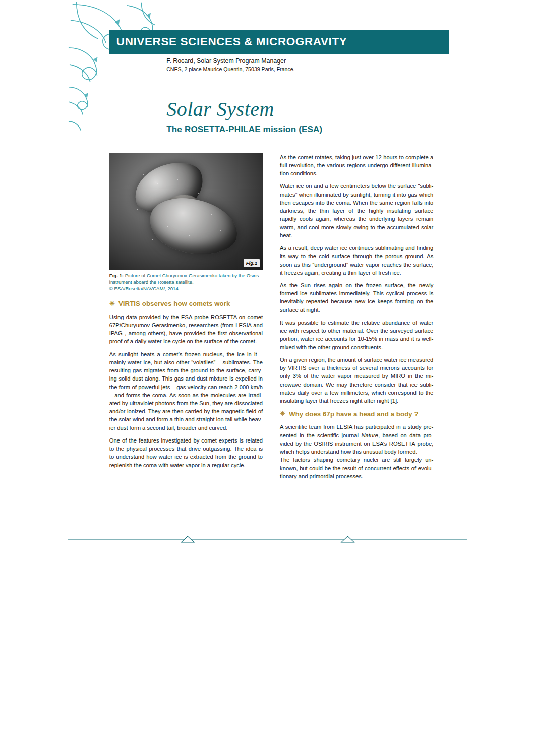Universe Sciences & Microgravity
F. Rocard, Solar System Program Manager
CNES, 2 place Maurice Quentin, 75039 Paris, France.
Solar System
The ROSETTA-PHILAE mission (ESA)
Fig.1
Fig. 1: Picture of Comet Churyumov-Gerasimenko taken by the Osiris instrument aboard the Rosetta satellite.
© ESA/Rosetta/NAVCAM/, 2014
✳ VIRTIS observes how comets work
Using data provided by the ESA probe ROSETTA on comet 67P/Churyumov-Gerasimenko, researchers (from LESIA and IPAG , among others), have provided the first observational proof of a daily water-ice cycle on the surface of the comet.
As sunlight heats a comet’s frozen nucleus, the ice in it – mainly water ice, but also other “volatiles” – sublimates. The resulting gas migrates from the ground to the surface, carrying solid dust along. This gas and dust mixture is expelled in the form of powerful jets – gas velocity can reach 2 000 km/h – and forms the coma. As soon as the molecules are irradiated by ultraviolet photons from the Sun, they are dissociated and/or ionized. They are then carried by the magnetic field of the solar wind and form a thin and straight ion tail while heavier dust form a second tail, broader and curved.
One of the features investigated by comet experts is related to the physical processes that drive outgassing. The idea is to understand how water ice is extracted from the ground to replenish the coma with water vapor in a regular cycle.
As the comet rotates, taking just over 12 hours to complete a full revolution, the various regions undergo different illumination conditions.
Water ice on and a few centimeters below the surface “sublimates” when illuminated by sunlight, turning it into gas which then escapes into the coma. When the same region falls into darkness, the thin layer of the highly insulating surface rapidly cools again, whereas the underlying layers remain warm, and cool more slowly owing to the accumulated solar heat.
As a result, deep water ice continues sublimating and finding its way to the cold surface through the porous ground. As soon as this “underground” water vapor reaches the surface, it freezes again, creating a thin layer of fresh ice.
As the Sun rises again on the frozen surface, the newly formed ice sublimates immediately. This cyclical process is inevitably repeated because new ice keeps forming on the surface at night.
It was possible to estimate the relative abundance of water ice with respect to other material. Over the surveyed surface portion, water ice accounts for 10-15% in mass and it is well-mixed with the other ground constituents.
On a given region, the amount of surface water ice measured by VIRTIS over a thickness of several microns accounts for only 3% of the water vapor measured by MIRO in the microwave domain. We may therefore consider that ice sublimates daily over a few millimeters, which correspond to the insulating layer that freezes night after night [1].
✳ Why does 67p have a head and a body ?
A scientific team from LESIA has participated in a study presented in the scientific journal Nature, based on data provided by the OSIRIS instrument on ESA’s ROSETTA probe, which helps understand how this unusual body formed.
The factors shaping cometary nuclei are still largely unknown, but could be the result of concurrent effects of evolutionary and primordial processes.